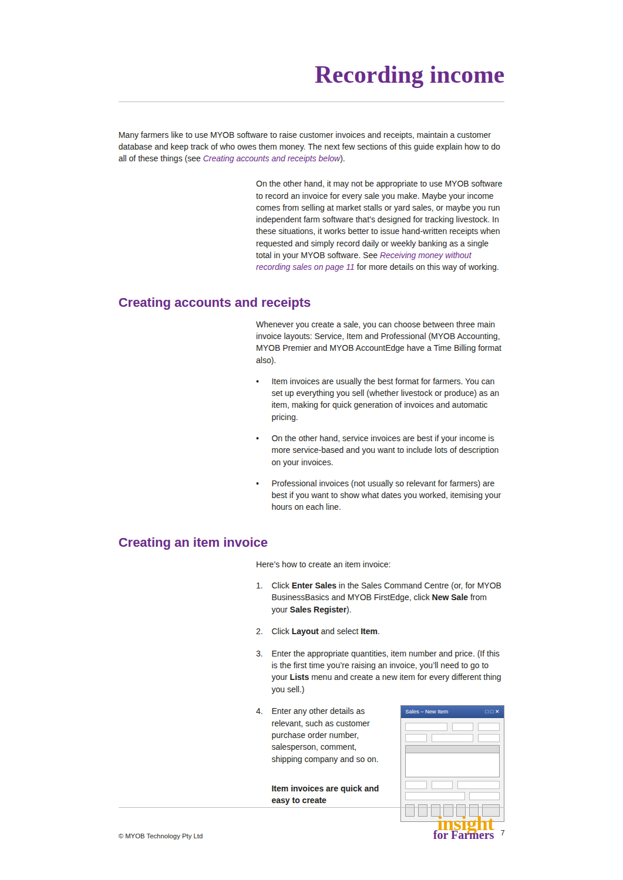Recording income
Many farmers like to use MYOB software to raise customer invoices and receipts, maintain a customer database and keep track of who owes them money. The next few sections of this guide explain how to do all of these things (see Creating accounts and receipts below).
On the other hand, it may not be appropriate to use MYOB software to record an invoice for every sale you make. Maybe your income comes from selling at market stalls or yard sales, or maybe you run independent farm software that’s designed for tracking livestock. In these situations, it works better to issue hand-written receipts when requested and simply record daily or weekly banking as a single total in your MYOB software. See Receiving money without recording sales on page 11 for more details on this way of working.
Creating accounts and receipts
Whenever you create a sale, you can choose between three main invoice layouts: Service, Item and Professional (MYOB Accounting, MYOB Premier and MYOB AccountEdge have a Time Billing format also).
Item invoices are usually the best format for farmers. You can set up everything you sell (whether livestock or produce) as an item, making for quick generation of invoices and automatic pricing.
On the other hand, service invoices are best if your income is more service-based and you want to include lots of description on your invoices.
Professional invoices (not usually so relevant for farmers) are best if you want to show what dates you worked, itemising your hours on each line.
Creating an item invoice
Here’s how to create an item invoice:
Click Enter Sales in the Sales Command Centre (or, for MYOB BusinessBasics and MYOB FirstEdge, click New Sale from your Sales Register).
Click Layout and select Item.
Enter the appropriate quantities, item number and price. (If this is the first time you’re raising an invoice, you’ll need to go to your Lists menu and create a new item for every different thing you sell.)
Enter any other details as relevant, such as customer purchase order number, salesperson, comment, shipping company and so on.
Item invoices are quick and easy to create
Sales – New Item□ □ ✕
© MYOB Technology Pty Ltd
insight
for Farmers
7